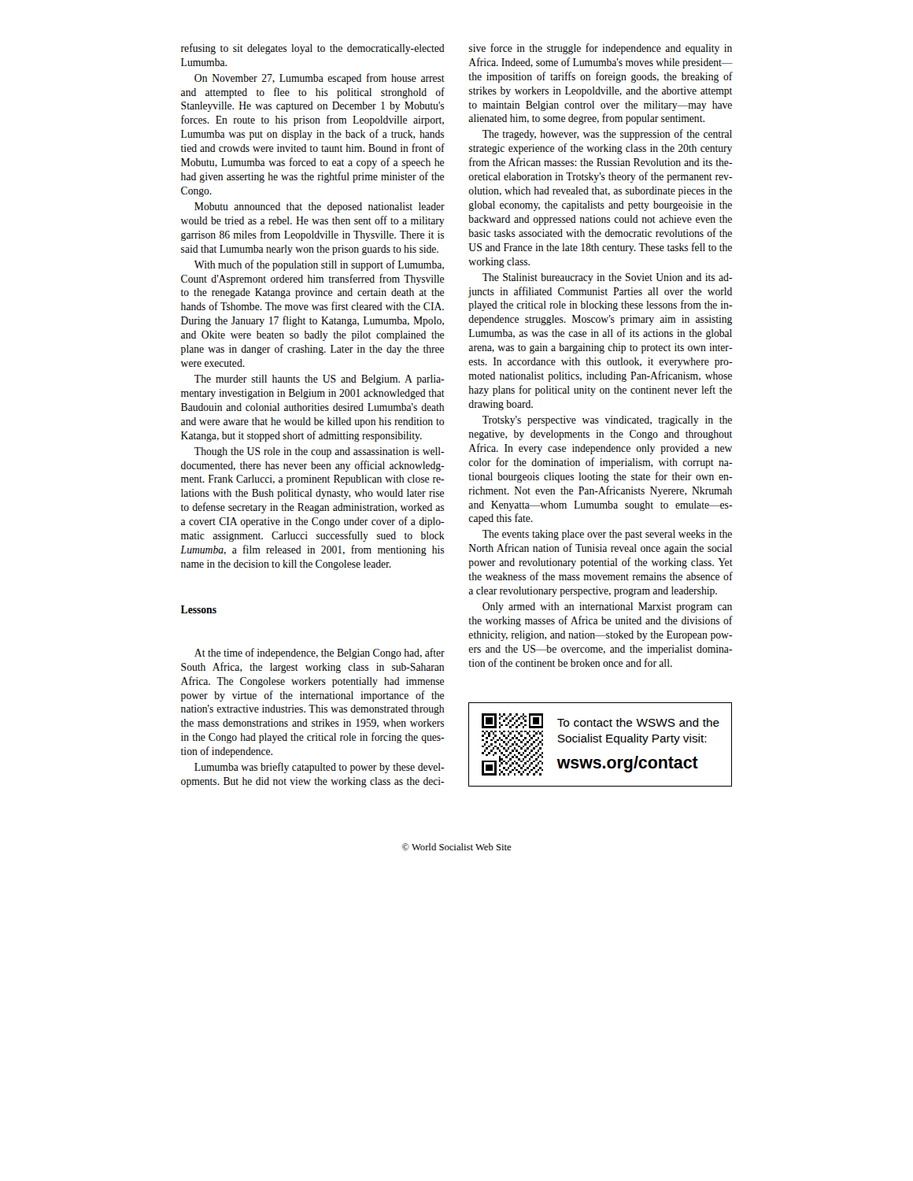refusing to sit delegates loyal to the democratically-elected Lumumba.
On November 27, Lumumba escaped from house arrest and attempted to flee to his political stronghold of Stanleyville. He was captured on December 1 by Mobutu's forces. En route to his prison from Leopoldville airport, Lumumba was put on display in the back of a truck, hands tied and crowds were invited to taunt him. Bound in front of Mobutu, Lumumba was forced to eat a copy of a speech he had given asserting he was the rightful prime minister of the Congo.
Mobutu announced that the deposed nationalist leader would be tried as a rebel. He was then sent off to a military garrison 86 miles from Leopoldville in Thysville. There it is said that Lumumba nearly won the prison guards to his side.
With much of the population still in support of Lumumba, Count d'Aspremont ordered him transferred from Thysville to the renegade Katanga province and certain death at the hands of Tshombe. The move was first cleared with the CIA. During the January 17 flight to Katanga, Lumumba, Mpolo, and Okite were beaten so badly the pilot complained the plane was in danger of crashing. Later in the day the three were executed.
The murder still haunts the US and Belgium. A parliamentary investigation in Belgium in 2001 acknowledged that Baudouin and colonial authorities desired Lumumba's death and were aware that he would be killed upon his rendition to Katanga, but it stopped short of admitting responsibility.
Though the US role in the coup and assassination is well-documented, there has never been any official acknowledgment. Frank Carlucci, a prominent Republican with close relations with the Bush political dynasty, who would later rise to defense secretary in the Reagan administration, worked as a covert CIA operative in the Congo under cover of a diplomatic assignment. Carlucci successfully sued to block Lumumba, a film released in 2001, from mentioning his name in the decision to kill the Congolese leader.
Lessons
At the time of independence, the Belgian Congo had, after South Africa, the largest working class in sub-Saharan Africa. The Congolese workers potentially had immense power by virtue of the international importance of the nation's extractive industries. This was demonstrated through the mass demonstrations and strikes in 1959, when workers in the Congo had played the critical role in forcing the question of independence.
Lumumba was briefly catapulted to power by these developments. But he did not view the working class as the decisive force in the struggle for independence and equality in Africa. Indeed, some of Lumumba's moves while president—the imposition of tariffs on foreign goods, the breaking of strikes by workers in Leopoldville, and the abortive attempt to maintain Belgian control over the military—may have alienated him, to some degree, from popular sentiment.
The tragedy, however, was the suppression of the central strategic experience of the working class in the 20th century from the African masses: the Russian Revolution and its theoretical elaboration in Trotsky's theory of the permanent revolution, which had revealed that, as subordinate pieces in the global economy, the capitalists and petty bourgeoisie in the backward and oppressed nations could not achieve even the basic tasks associated with the democratic revolutions of the US and France in the late 18th century. These tasks fell to the working class.
The Stalinist bureaucracy in the Soviet Union and its adjuncts in affiliated Communist Parties all over the world played the critical role in blocking these lessons from the independence struggles. Moscow's primary aim in assisting Lumumba, as was the case in all of its actions in the global arena, was to gain a bargaining chip to protect its own interests. In accordance with this outlook, it everywhere promoted nationalist politics, including Pan-Africanism, whose hazy plans for political unity on the continent never left the drawing board.
Trotsky's perspective was vindicated, tragically in the negative, by developments in the Congo and throughout Africa. In every case independence only provided a new color for the domination of imperialism, with corrupt national bourgeois cliques looting the state for their own enrichment. Not even the Pan-Africanists Nyerere, Nkrumah and Kenyatta—whom Lumumba sought to emulate—escaped this fate.
The events taking place over the past several weeks in the North African nation of Tunisia reveal once again the social power and revolutionary potential of the working class. Yet the weakness of the mass movement remains the absence of a clear revolutionary perspective, program and leadership.
Only armed with an international Marxist program can the working masses of Africa be united and the divisions of ethnicity, religion, and nation—stoked by the European powers and the US—be overcome, and the imperialist domination of the continent be broken once and for all.
To contact the WSWS and the Socialist Equality Party visit: wsws.org/contact
© World Socialist Web Site